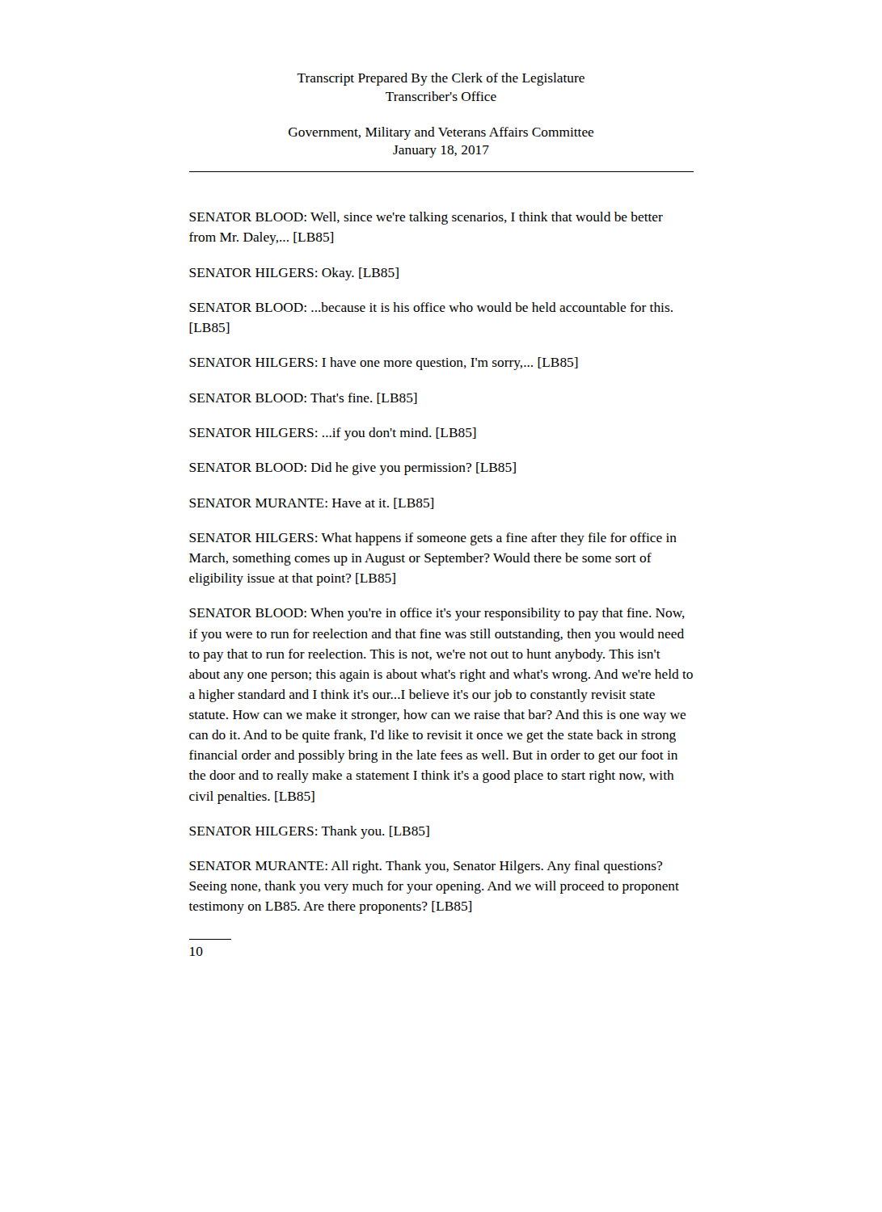Transcript Prepared By the Clerk of the Legislature
Transcriber's Office
Government, Military and Veterans Affairs Committee
January 18, 2017
SENATOR BLOOD: Well, since we're talking scenarios, I think that would be better from Mr. Daley,... [LB85]
SENATOR HILGERS: Okay. [LB85]
SENATOR BLOOD: ...because it is his office who would be held accountable for this. [LB85]
SENATOR HILGERS: I have one more question, I'm sorry,... [LB85]
SENATOR BLOOD: That's fine. [LB85]
SENATOR HILGERS: ...if you don't mind. [LB85]
SENATOR BLOOD: Did he give you permission? [LB85]
SENATOR MURANTE: Have at it. [LB85]
SENATOR HILGERS: What happens if someone gets a fine after they file for office in March, something comes up in August or September? Would there be some sort of eligibility issue at that point? [LB85]
SENATOR BLOOD: When you're in office it's your responsibility to pay that fine. Now, if you were to run for reelection and that fine was still outstanding, then you would need to pay that to run for reelection. This is not, we're not out to hunt anybody. This isn't about any one person; this again is about what's right and what's wrong. And we're held to a higher standard and I think it's our...I believe it's our job to constantly revisit state statute. How can we make it stronger, how can we raise that bar? And this is one way we can do it. And to be quite frank, I'd like to revisit it once we get the state back in strong financial order and possibly bring in the late fees as well. But in order to get our foot in the door and to really make a statement I think it's a good place to start right now, with civil penalties. [LB85]
SENATOR HILGERS: Thank you. [LB85]
SENATOR MURANTE: All right. Thank you, Senator Hilgers. Any final questions? Seeing none, thank you very much for your opening. And we will proceed to proponent testimony on LB85. Are there proponents? [LB85]
10